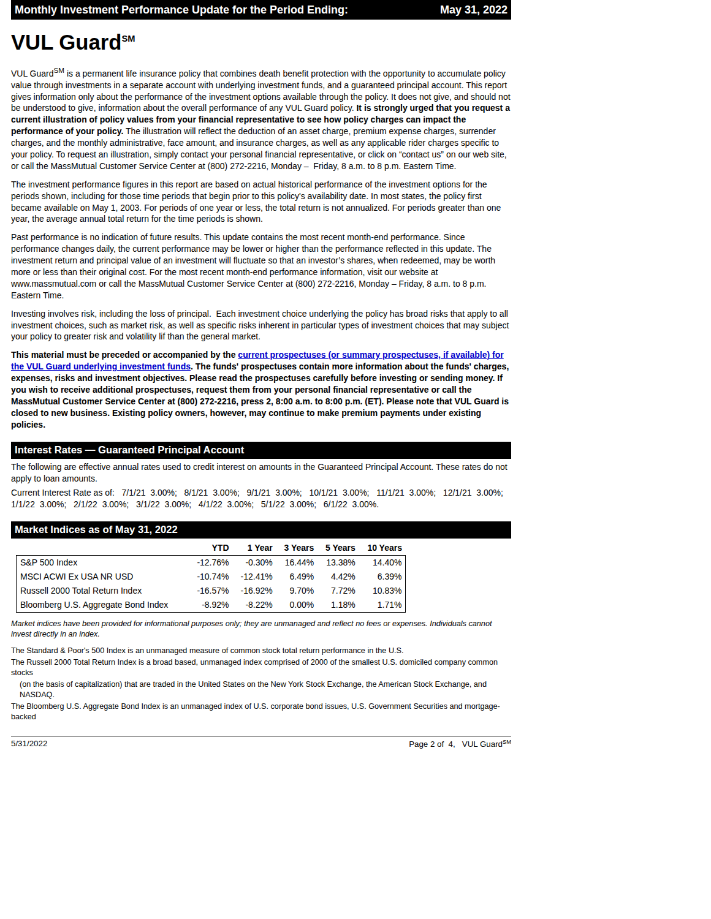Monthly Investment Performance Update for the Period Ending: May 31, 2022
VUL GuardSM
VUL GuardSM is a permanent life insurance policy that combines death benefit protection with the opportunity to accumulate policy value through investments in a separate account with underlying investment funds, and a guaranteed principal account. This report gives information only about the performance of the investment options available through the policy. It does not give, and should not be understood to give, information about the overall performance of any VUL Guard policy. It is strongly urged that you request a current illustration of policy values from your financial representative to see how policy charges can impact the performance of your policy. The illustration will reflect the deduction of an asset charge, premium expense charges, surrender charges, and the monthly administrative, face amount, and insurance charges, as well as any applicable rider charges specific to your policy. To request an illustration, simply contact your personal financial representative, or click on “contact us” on our web site, or call the MassMutual Customer Service Center at (800) 272-2216, Monday – Friday, 8 a.m. to 8 p.m. Eastern Time.
The investment performance figures in this report are based on actual historical performance of the investment options for the periods shown, including for those time periods that begin prior to this policy's availability date. In most states, the policy first became available on May 1, 2003. For periods of one year or less, the total return is not annualized. For periods greater than one year, the average annual total return for the time periods is shown.
Past performance is no indication of future results. This update contains the most recent month-end performance. Since performance changes daily, the current performance may be lower or higher than the performance reflected in this update. The investment return and principal value of an investment will fluctuate so that an investor’s shares, when redeemed, may be worth more or less than their original cost. For the most recent month-end performance information, visit our website at www.massmutual.com or call the MassMutual Customer Service Center at (800) 272-2216, Monday – Friday, 8 a.m. to 8 p.m. Eastern Time.
Investing involves risk, including the loss of principal. Each investment choice underlying the policy has broad risks that apply to all investment choices, such as market risk, as well as specific risks inherent in particular types of investment choices that may subject your policy to greater risk and volatility lif than the general market.
This material must be preceded or accompanied by the current prospectuses (or summary prospectuses, if available) for the VUL Guard underlying investment funds. The funds' prospectuses contain more information about the funds' charges, expenses, risks and investment objectives. Please read the prospectuses carefully before investing or sending money. If you wish to receive additional prospectuses, request them from your personal financial representative or call the MassMutual Customer Service Center at (800) 272-2216, press 2, 8:00 a.m. to 8:00 p.m. (ET). Please note that VUL Guard is closed to new business. Existing policy owners, however, may continue to make premium payments under existing policies.
Interest Rates — Guaranteed Principal Account
The following are effective annual rates used to credit interest on amounts in the Guaranteed Principal Account. These rates do not apply to loan amounts.
Current Interest Rate as of: 7/1/21 3.00%; 8/1/21 3.00%; 9/1/21 3.00%; 10/1/21 3.00%; 11/1/21 3.00%; 12/1/21 3.00%; 1/1/22 3.00%; 2/1/22 3.00%; 3/1/22 3.00%; 4/1/22 3.00%; 5/1/22 3.00%; 6/1/22 3.00%.
Market Indices as of May 31, 2022
| | YTD | 1 Year | 3 Years | 5 Years | 10 Years |
| --- | --- | --- | --- | --- | --- |
| S&P 500 Index | -12.76% | -0.30% | 16.44% | 13.38% | 14.40% |
| MSCI ACWI Ex USA NR USD | -10.74% | -12.41% | 6.49% | 4.42% | 6.39% |
| Russell 2000 Total Return Index | -16.57% | -16.92% | 9.70% | 7.72% | 10.83% |
| Bloomberg U.S. Aggregate Bond Index | -8.92% | -8.22% | 0.00% | 1.18% | 1.71% |
Market indices have been provided for informational purposes only; they are unmanaged and reflect no fees or expenses. Individuals cannot invest directly in an index.
The Standard & Poor's 500 Index is an unmanaged measure of common stock total return performance in the U.S.
The Russell 2000 Total Return Index is a broad based, unmanaged index comprised of 2000 of the smallest U.S. domiciled company common stocks
(on the basis of capitalization) that are traded in the United States on the New York Stock Exchange, the American Stock Exchange, and NASDAQ.
The Bloomberg U.S. Aggregate Bond Index is an unmanaged index of U.S. corporate bond issues, U.S. Government Securities and mortgage-backed
5/31/2022 Page 2 of 4, VUL GuardSM